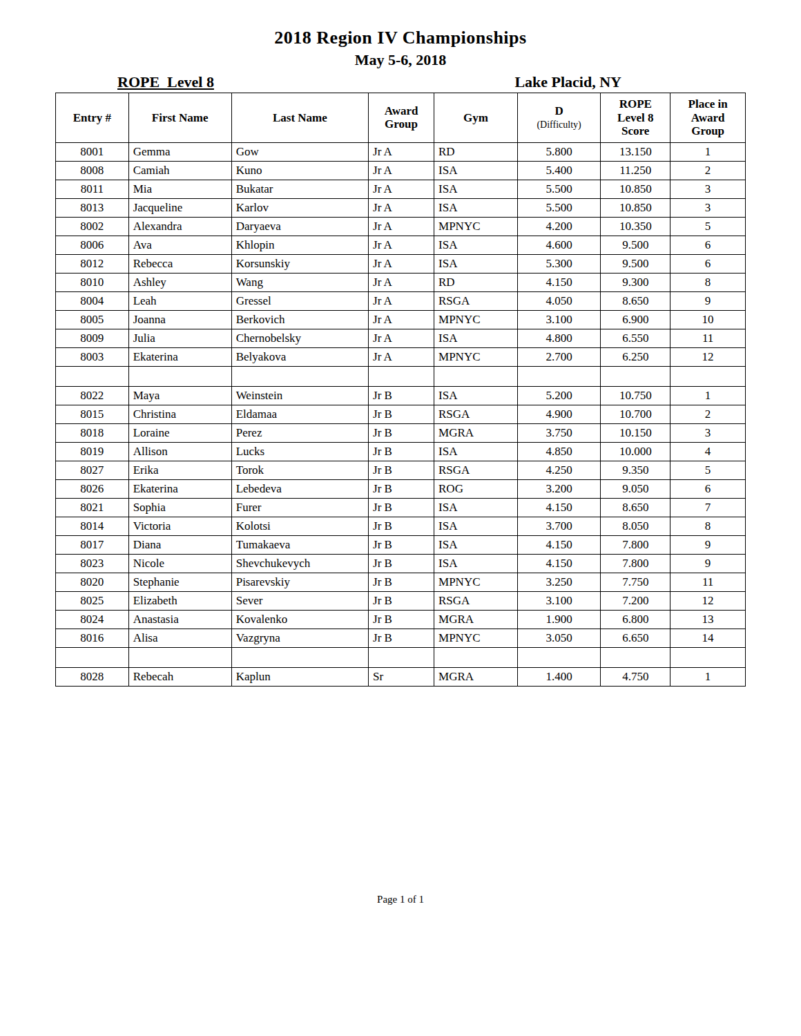2018 Region IV Championships
May 5-6, 2018
ROPE Level 8 Lake Placid, NY
| Entry # | First Name | Last Name | Award Group | Gym | D (Difficulty) | ROPE Level 8 Score | Place in Award Group |
| --- | --- | --- | --- | --- | --- | --- | --- |
| 8001 | Gemma | Gow | Jr A | RD | 5.800 | 13.150 | 1 |
| 8008 | Camiah | Kuno | Jr A | ISA | 5.400 | 11.250 | 2 |
| 8011 | Mia | Bukatar | Jr A | ISA | 5.500 | 10.850 | 3 |
| 8013 | Jacqueline | Karlov | Jr A | ISA | 5.500 | 10.850 | 3 |
| 8002 | Alexandra | Daryaeva | Jr A | MPNYC | 4.200 | 10.350 | 5 |
| 8006 | Ava | Khlopin | Jr A | ISA | 4.600 | 9.500 | 6 |
| 8012 | Rebecca | Korsunskiy | Jr A | ISA | 5.300 | 9.500 | 6 |
| 8010 | Ashley | Wang | Jr A | RD | 4.150 | 9.300 | 8 |
| 8004 | Leah | Gressel | Jr A | RSGA | 4.050 | 8.650 | 9 |
| 8005 | Joanna | Berkovich | Jr A | MPNYC | 3.100 | 6.900 | 10 |
| 8009 | Julia | Chernobelsky | Jr A | ISA | 4.800 | 6.550 | 11 |
| 8003 | Ekaterina | Belyakova | Jr A | MPNYC | 2.700 | 6.250 | 12 |
| 8022 | Maya | Weinstein | Jr B | ISA | 5.200 | 10.750 | 1 |
| 8015 | Christina | Eldamaa | Jr B | RSGA | 4.900 | 10.700 | 2 |
| 8018 | Loraine | Perez | Jr B | MGRA | 3.750 | 10.150 | 3 |
| 8019 | Allison | Lucks | Jr B | ISA | 4.850 | 10.000 | 4 |
| 8027 | Erika | Torok | Jr B | RSGA | 4.250 | 9.350 | 5 |
| 8026 | Ekaterina | Lebedeva | Jr B | ROG | 3.200 | 9.050 | 6 |
| 8021 | Sophia | Furer | Jr B | ISA | 4.150 | 8.650 | 7 |
| 8014 | Victoria | Kolotsi | Jr B | ISA | 3.700 | 8.050 | 8 |
| 8017 | Diana | Tumakaeva | Jr B | ISA | 4.150 | 7.800 | 9 |
| 8023 | Nicole | Shevchukevych | Jr B | ISA | 4.150 | 7.800 | 9 |
| 8020 | Stephanie | Pisarevskiy | Jr B | MPNYC | 3.250 | 7.750 | 11 |
| 8025 | Elizabeth | Sever | Jr B | RSGA | 3.100 | 7.200 | 12 |
| 8024 | Anastasia | Kovalenko | Jr B | MGRA | 1.900 | 6.800 | 13 |
| 8016 | Alisa | Vazgryna | Jr B | MPNYC | 3.050 | 6.650 | 14 |
| 8028 | Rebecah | Kaplun | Sr | MGRA | 1.400 | 4.750 | 1 |
Page 1 of 1